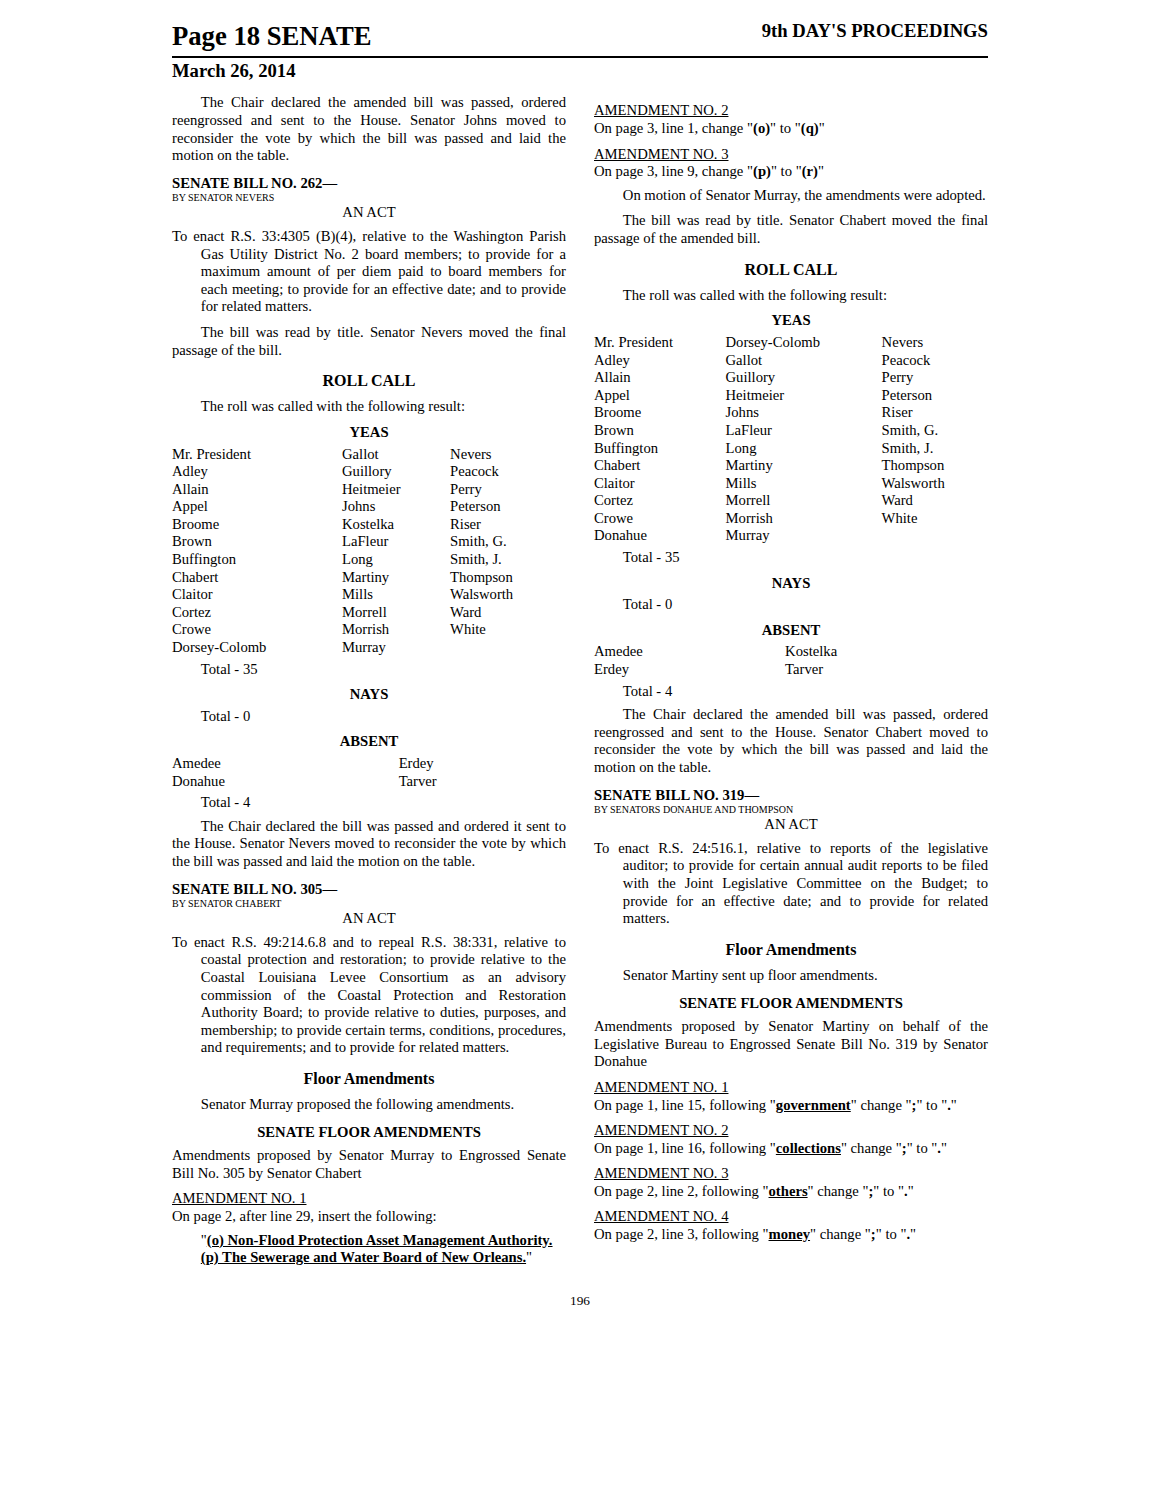Page 18 SENATE
9th DAY'S PROCEEDINGS
March 26, 2014
The Chair declared the amended bill was passed, ordered reengrossed and sent to the House. Senator Johns moved to reconsider the vote by which the bill was passed and laid the motion on the table.
SENATE BILL NO. 262—
BY SENATOR NEVERS
AN ACT
To enact R.S. 33:4305 (B)(4), relative to the Washington Parish Gas Utility District No. 2 board members; to provide for a maximum amount of per diem paid to board members for each meeting; to provide for an effective date; and to provide for related matters.
The bill was read by title. Senator Nevers moved the final passage of the bill.
ROLL CALL
The roll was called with the following result:
YEAS
| Mr. President | Gallot | Nevers |
| Adley | Guillory | Peacock |
| Allain | Heitmeier | Perry |
| Appel | Johns | Peterson |
| Broome | Kostelka | Riser |
| Brown | LaFleur | Smith, G. |
| Buffington | Long | Smith, J. |
| Chabert | Martiny | Thompson |
| Claitor | Mills | Walsworth |
| Cortez | Morrell | Ward |
| Crowe | Morrish | White |
| Dorsey-Colomb | Murray | |
Total - 35
NAYS
Total - 0
ABSENT
| Amedee | Erdey |
| Donahue | Tarver |
Total - 4
The Chair declared the bill was passed and ordered it sent to the House. Senator Nevers moved to reconsider the vote by which the bill was passed and laid the motion on the table.
SENATE BILL NO. 305—
BY SENATOR CHABERT
AN ACT
To enact R.S. 49:214.6.8 and to repeal R.S. 38:331, relative to coastal protection and restoration; to provide relative to the Coastal Louisiana Levee Consortium as an advisory commission of the Coastal Protection and Restoration Authority Board; to provide relative to duties, purposes, and membership; to provide certain terms, conditions, procedures, and requirements; and to provide for related matters.
Floor Amendments
Senator Murray proposed the following amendments.
SENATE FLOOR AMENDMENTS
Amendments proposed by Senator Murray to Engrossed Senate Bill No. 305 by Senator Chabert
AMENDMENT NO. 1
On page 2, after line 29, insert the following:
"(o) Non-Flood Protection Asset Management Authority.
(p) The Sewerage and Water Board of New Orleans."
AMENDMENT NO. 2
On page 3, line 1, change "(o)" to "(q)"
AMENDMENT NO. 3
On page 3, line 9, change "(p)" to "(r)"
On motion of Senator Murray, the amendments were adopted.
The bill was read by title. Senator Chabert moved the final passage of the amended bill.
ROLL CALL
The roll was called with the following result:
YEAS
| Mr. President | Dorsey-Colomb | Nevers |
| Adley | Gallot | Peacock |
| Allain | Guillory | Perry |
| Appel | Heitmeier | Peterson |
| Broome | Johns | Riser |
| Brown | LaFleur | Smith, G. |
| Buffington | Long | Smith, J. |
| Chabert | Martiny | Thompson |
| Claitor | Mills | Walsworth |
| Cortez | Morrell | Ward |
| Crowe | Morrish | White |
| Donahue | Murray | |
Total - 35
NAYS
Total - 0
ABSENT
| Amedee | Kostelka |
| Erdey | Tarver |
Total - 4
The Chair declared the amended bill was passed, ordered reengrossed and sent to the House. Senator Chabert moved to reconsider the vote by which the bill was passed and laid the motion on the table.
SENATE BILL NO. 319—
BY SENATORS DONAHUE AND THOMPSON
AN ACT
To enact R.S. 24:516.1, relative to reports of the legislative auditor; to provide for certain annual audit reports to be filed with the Joint Legislative Committee on the Budget; to provide for an effective date; and to provide for related matters.
Floor Amendments
Senator Martiny sent up floor amendments.
SENATE FLOOR AMENDMENTS
Amendments proposed by Senator Martiny on behalf of the Legislative Bureau to Engrossed Senate Bill No. 319 by Senator Donahue
AMENDMENT NO. 1
On page 1, line 15, following "government" change ";" to "."
AMENDMENT NO. 2
On page 1, line 16, following "collections" change ";" to "."
AMENDMENT NO. 3
On page 2, line 2, following "others" change ";" to "."
AMENDMENT NO. 4
On page 2, line 3, following "money" change ";" to "."
196